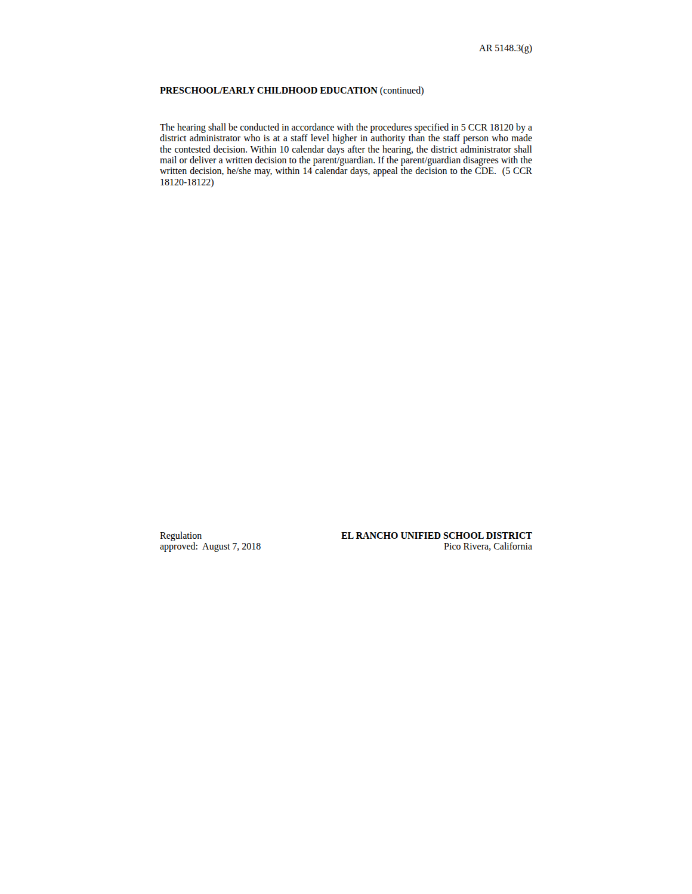AR 5148.3(g)
PRESCHOOL/EARLY CHILDHOOD EDUCATION (continued)
The hearing shall be conducted in accordance with the procedures specified in 5 CCR 18120 by a district administrator who is at a staff level higher in authority than the staff person who made the contested decision. Within 10 calendar days after the hearing, the district administrator shall mail or deliver a written decision to the parent/guardian. If the parent/guardian disagrees with the written decision, he/she may, within 14 calendar days, appeal the decision to the CDE. (5 CCR 18120-18122)
| Regulation approved: August 7, 2018 | EL RANCHO UNIFIED SCHOOL DISTRICT Pico Rivera, California |